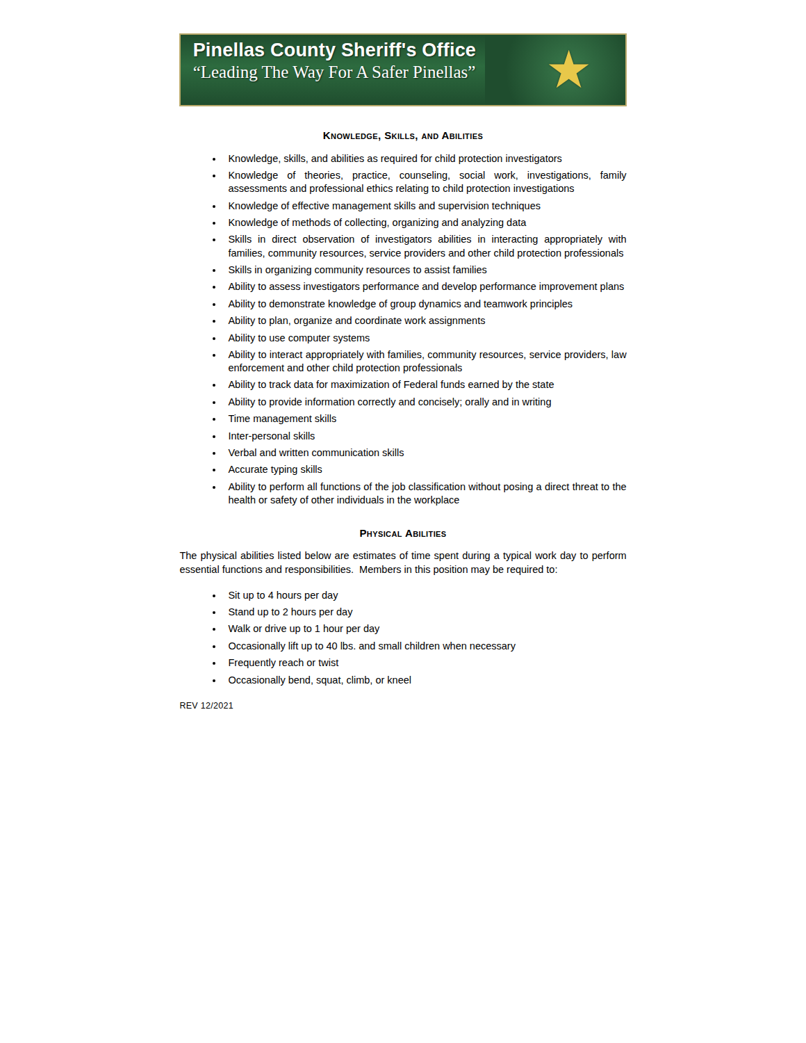Pinellas County Sheriff's Office
“Leading The Way For A Safer Pinellas”
★
Knowledge, Skills, and Abilities
Knowledge, skills, and abilities as required for child protection investigators
Knowledge of theories, practice, counseling, social work, investigations, family assessments and professional ethics relating to child protection investigations
Knowledge of effective management skills and supervision techniques
Knowledge of methods of collecting, organizing and analyzing data
Skills in direct observation of investigators abilities in interacting appropriately with families, community resources, service providers and other child protection professionals
Skills in organizing community resources to assist families
Ability to assess investigators performance and develop performance improvement plans
Ability to demonstrate knowledge of group dynamics and teamwork principles
Ability to plan, organize and coordinate work assignments
Ability to use computer systems
Ability to interact appropriately with families, community resources, service providers, law enforcement and other child protection professionals
Ability to track data for maximization of Federal funds earned by the state
Ability to provide information correctly and concisely; orally and in writing
Time management skills
Inter-personal skills
Verbal and written communication skills
Accurate typing skills
Ability to perform all functions of the job classification without posing a direct threat to the health or safety of other individuals in the workplace
Physical Abilities
The physical abilities listed below are estimates of time spent during a typical work day to perform essential functions and responsibilities. Members in this position may be required to:
Sit up to 4 hours per day
Stand up to 2 hours per day
Walk or drive up to 1 hour per day
Occasionally lift up to 40 lbs. and small children when necessary
Frequently reach or twist
Occasionally bend, squat, climb, or kneel
REV 12/2021